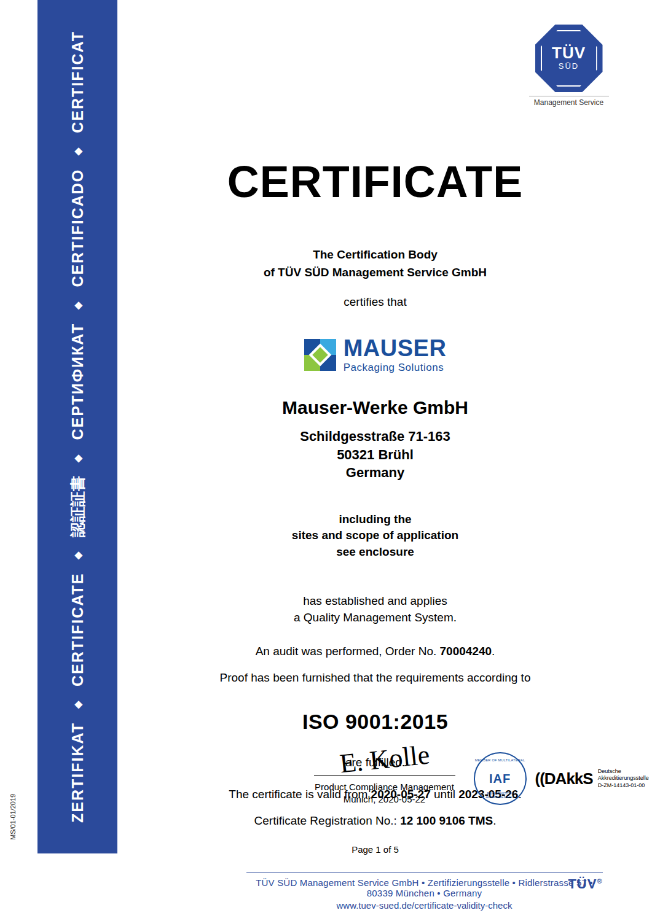ZERTIFIKAT ◆ CERTIFICATE ◆ 認証証書 ◆ СЕРТИФИКАТ ◆ CERTIFICADO ◆ CERTIFICAT
MS/01-01/2019
TÜV
SÜD
Management Service
CERTIFICATE
The Certification Body
of TÜV SÜD Management Service GmbH
certifies that
MAUSER
Packaging Solutions
Mauser-Werke GmbH
Schildgesstraße 71-163
50321 Brühl
Germany
including the
sites and scope of application
see enclosure
has established and applies
a Quality Management System.
An audit was performed, Order No. 70004240.
Proof has been furnished that the requirements according to
ISO 9001:2015
are fulfilled.
The certificate is valid from 2020-05-27 until 2023-05-26.
Certificate Registration No.: 12 100 9106 TMS.
E. Kolle
Product Compliance Management
Munich, 2020-05-22
MEMBER OF MULTILATERAL
IAF
RECOGNITION ARRANGEMENT
((DAkkS
Deutsche
Akkreditierungsstelle
D-ZM-14143-01-00
Page 1 of 5
TÜV®
TÜV SÜD Management Service GmbH • Zertifizierungsstelle • Ridlerstrasse 57 • 80339 München • Germany
www.tuev-sued.de/certificate-validity-check